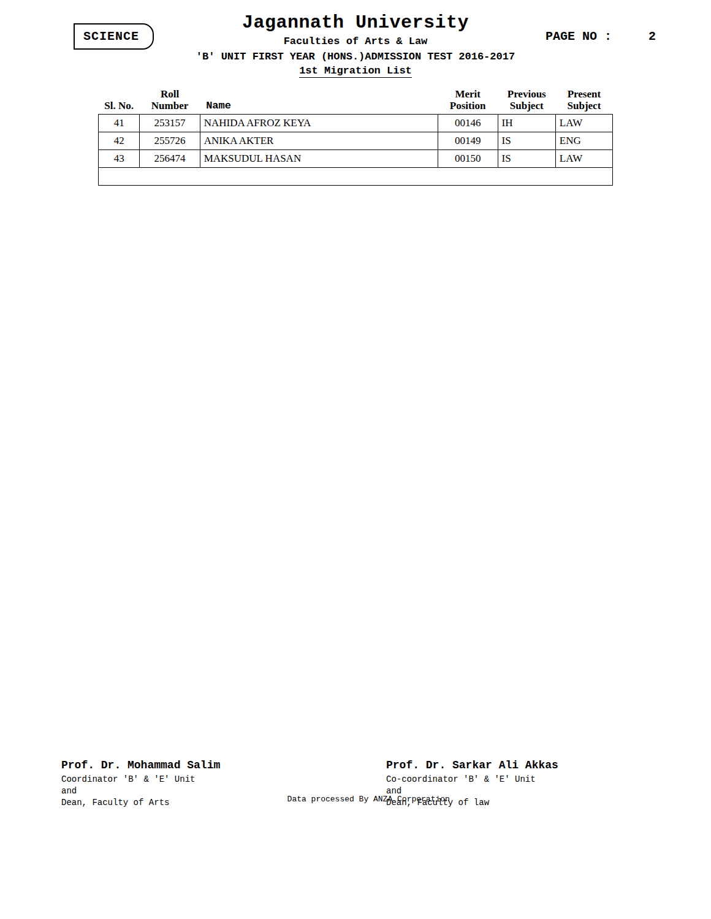SCIENCE
PAGE NO : 2
Jagannath University
Faculties of Arts & Law
'B' UNIT FIRST YEAR (HONS.)ADMISSION TEST 2016-2017
1st Migration List
| Sl. No. | Roll Number | Name | Merit Position | Previous Subject | Present Subject |
| --- | --- | --- | --- | --- | --- |
| 41 | 253157 | NAHIDA AFROZ KEYA | 00146 | IH | LAW |
| 42 | 255726 | ANIKA AKTER | 00149 | IS | ENG |
| 43 | 256474 | MAKSUDUL HASAN | 00150 | IS | LAW |
Prof. Dr. Mohammad Salim
Coordinator 'B' & 'E' Unit
and
Dean, Faculty of Arts
Prof. Dr. Sarkar Ali Akkas
Co-coordinator 'B' & 'E' Unit
and
Dean, Faculty of law
Data processed By ANZA Corporation